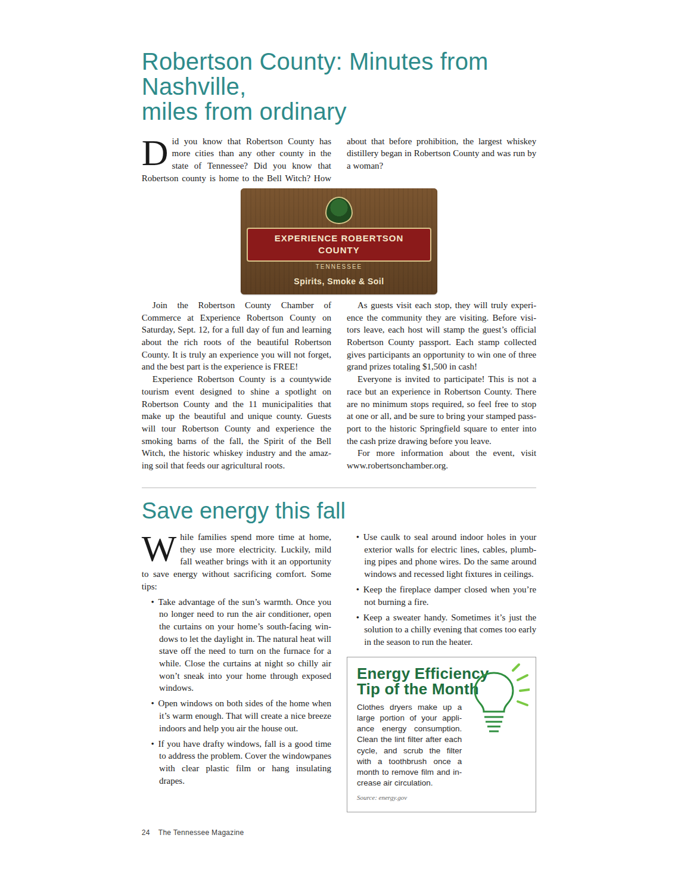Robertson County: Minutes from Nashville,
miles from ordinary
Did you know that Robertson County has more cities than any other county in the state of Tennessee? Did you know that Robertson county is home to the Bell Witch? How about that before prohibition, the largest whiskey distillery began in Robertson County and was run by a woman?
Experience Robertson County
TENNESSEE
Spirits, Smoke & Soil
Join the Robertson County Chamber of Commerce at Experience Robertson County on Saturday, Sept. 12, for a full day of fun and learning about the rich roots of the beautiful Robertson County. It is truly an experience you will not forget, and the best part is the experience is FREE!
Experience Robertson County is a countywide tourism event designed to shine a spotlight on Robertson County and the 11 municipalities that make up the beautiful and unique county. Guests will tour Robertson County and experience the smoking barns of the fall, the Spirit of the Bell Witch, the historic whiskey industry and the amazing soil that feeds our agricultural roots.
As guests visit each stop, they will truly experience the community they are visiting. Before visitors leave, each host will stamp the guest’s official Robertson County passport. Each stamp collected gives participants an opportunity to win one of three grand prizes totaling $1,500 in cash!
Everyone is invited to participate! This is not a race but an experience in Robertson County. There are no minimum stops required, so feel free to stop at one or all, and be sure to bring your stamped passport to the historic Springfield square to enter into the cash prize drawing before you leave.
For more information about the event, visit www.robertsonchamber.org.
Save energy this fall
While families spend more time at home, they use more electricity. Luckily, mild fall weather brings with it an opportunity to save energy without sacrificing comfort. Some tips:
Take advantage of the sun’s warmth. Once you no longer need to run the air conditioner, open the curtains on your home’s south-facing windows to let the daylight in. The natural heat will stave off the need to turn on the furnace for a while. Close the curtains at night so chilly air won’t sneak into your home through exposed windows.
Open windows on both sides of the home when it’s warm enough. That will create a nice breeze indoors and help you air the house out.
If you have drafty windows, fall is a good time to address the problem. Cover the windowpanes with clear plastic film or hang insulating drapes.
Use caulk to seal around indoor holes in your exterior walls for electric lines, cables, plumbing pipes and phone wires. Do the same around windows and recessed light fixtures in ceilings.
Keep the fireplace damper closed when you’re not burning a fire.
Keep a sweater handy. Sometimes it’s just the solution to a chilly evening that comes too early in the season to run the heater.
Energy Efficiency Tip of the Month
Clothes dryers make up a large portion of your appliance energy consumption. Clean the lint filter after each cycle, and scrub the filter with a toothbrush once a month to remove film and increase air circulation.
Source: energy.gov
24 The Tennessee Magazine